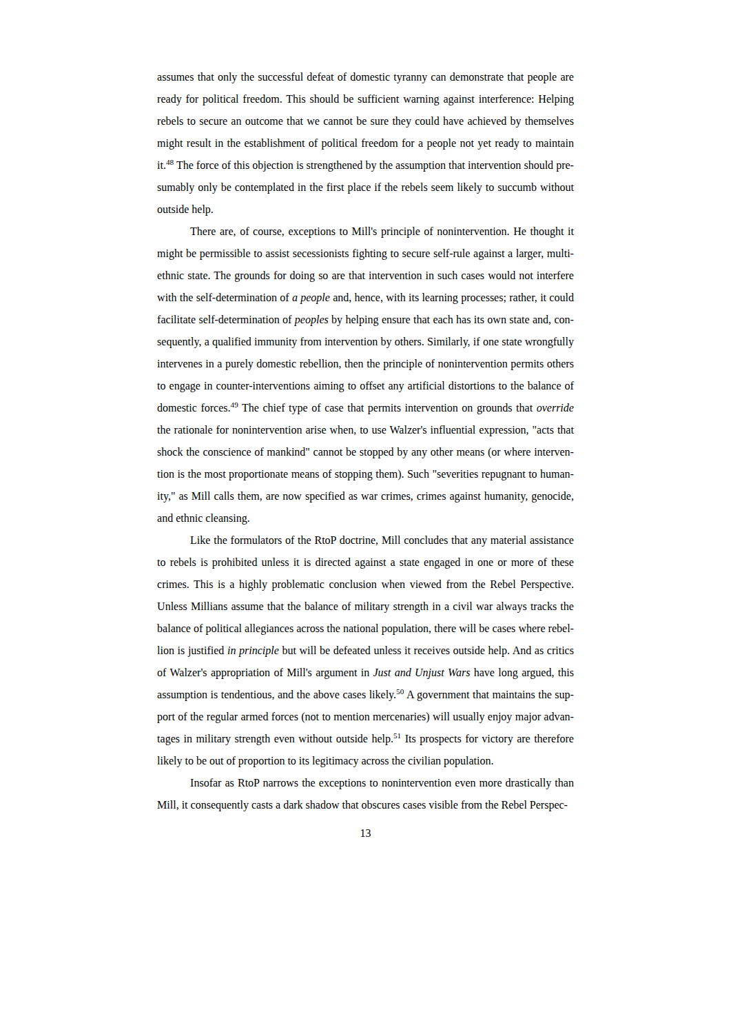assumes that only the successful defeat of domestic tyranny can demonstrate that people are ready for political freedom. This should be sufficient warning against interference: Helping rebels to secure an outcome that we cannot be sure they could have achieved by themselves might result in the establishment of political freedom for a people not yet ready to maintain it.48 The force of this objection is strengthened by the assumption that intervention should presumably only be contemplated in the first place if the rebels seem likely to succumb without outside help.
There are, of course, exceptions to Mill's principle of nonintervention. He thought it might be permissible to assist secessionists fighting to secure self-rule against a larger, multi-ethnic state. The grounds for doing so are that intervention in such cases would not interfere with the self-determination of a people and, hence, with its learning processes; rather, it could facilitate self-determination of peoples by helping ensure that each has its own state and, consequently, a qualified immunity from intervention by others. Similarly, if one state wrongfully intervenes in a purely domestic rebellion, then the principle of nonintervention permits others to engage in counter-interventions aiming to offset any artificial distortions to the balance of domestic forces.49 The chief type of case that permits intervention on grounds that override the rationale for nonintervention arise when, to use Walzer's influential expression, "acts that shock the conscience of mankind" cannot be stopped by any other means (or where intervention is the most proportionate means of stopping them). Such "severities repugnant to humanity," as Mill calls them, are now specified as war crimes, crimes against humanity, genocide, and ethnic cleansing.
Like the formulators of the RtoP doctrine, Mill concludes that any material assistance to rebels is prohibited unless it is directed against a state engaged in one or more of these crimes. This is a highly problematic conclusion when viewed from the Rebel Perspective. Unless Millians assume that the balance of military strength in a civil war always tracks the balance of political allegiances across the national population, there will be cases where rebellion is justified in principle but will be defeated unless it receives outside help. And as critics of Walzer's appropriation of Mill's argument in Just and Unjust Wars have long argued, this assumption is tendentious, and the above cases likely.50 A government that maintains the support of the regular armed forces (not to mention mercenaries) will usually enjoy major advantages in military strength even without outside help.51 Its prospects for victory are therefore likely to be out of proportion to its legitimacy across the civilian population.
Insofar as RtoP narrows the exceptions to nonintervention even more drastically than Mill, it consequently casts a dark shadow that obscures cases visible from the Rebel Perspec-
13